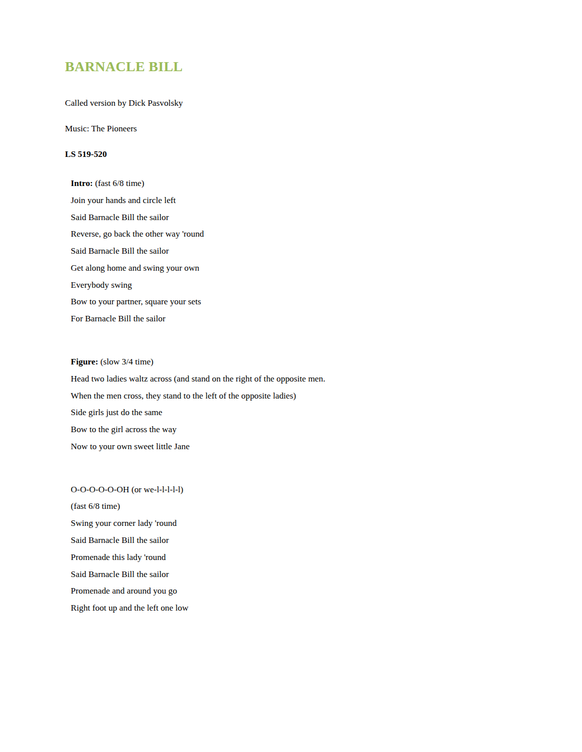BARNACLE BILL
Called version by Dick Pasvolsky
Music: The Pioneers
LS 519-520
Intro: (fast 6/8 time)
Join your hands and circle left
Said Barnacle Bill the sailor
Reverse, go back the other way 'round
Said Barnacle Bill the sailor
Get along home and swing your own
Everybody swing
Bow to your partner, square your sets
For Barnacle Bill the sailor
Figure: (slow 3/4 time)
Head two ladies waltz across (and stand on the right of the opposite men.
When the men cross, they stand to the left of the opposite ladies)
Side girls just do the same
Bow to the girl across the way
Now to your own sweet little Jane
O-O-O-O-O-OH (or we-l-l-l-l-l)
(fast 6/8 time)
Swing your corner lady 'round
Said Barnacle Bill the sailor
Promenade this lady 'round
Said Barnacle Bill the sailor
Promenade and around you go
Right foot up and the left one low